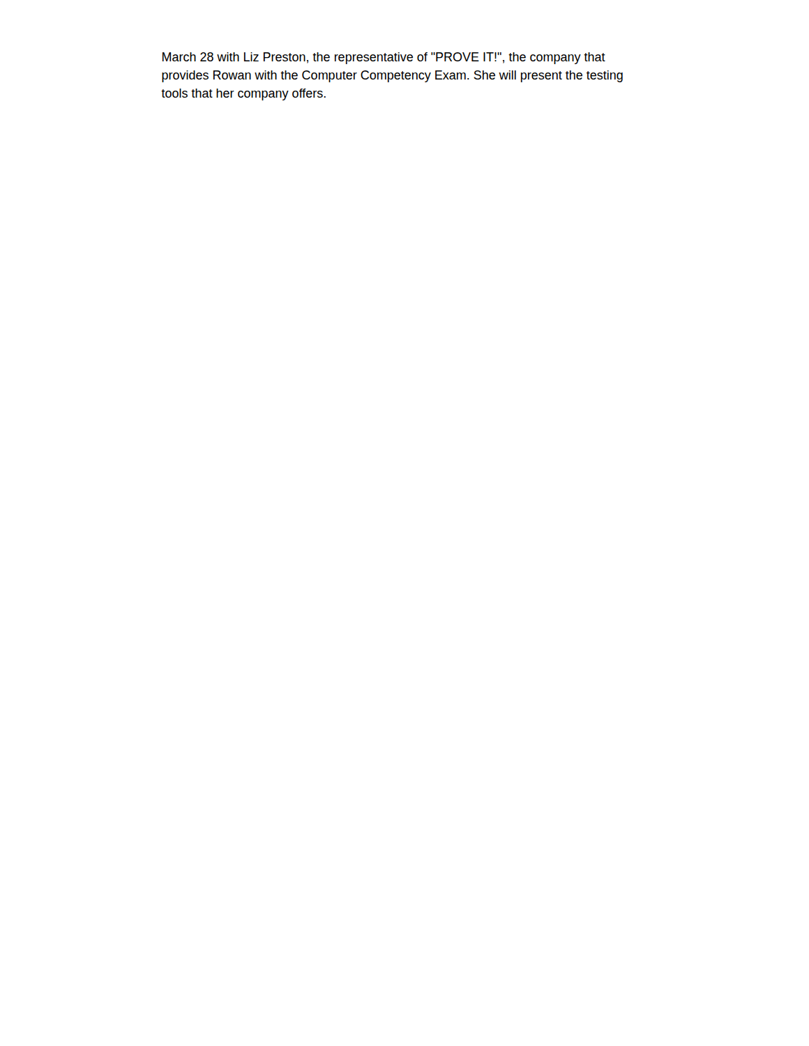March 28 with Liz Preston, the representative of "PROVE IT!", the company that provides Rowan with the Computer Competency Exam. She will present the testing tools that her company offers.